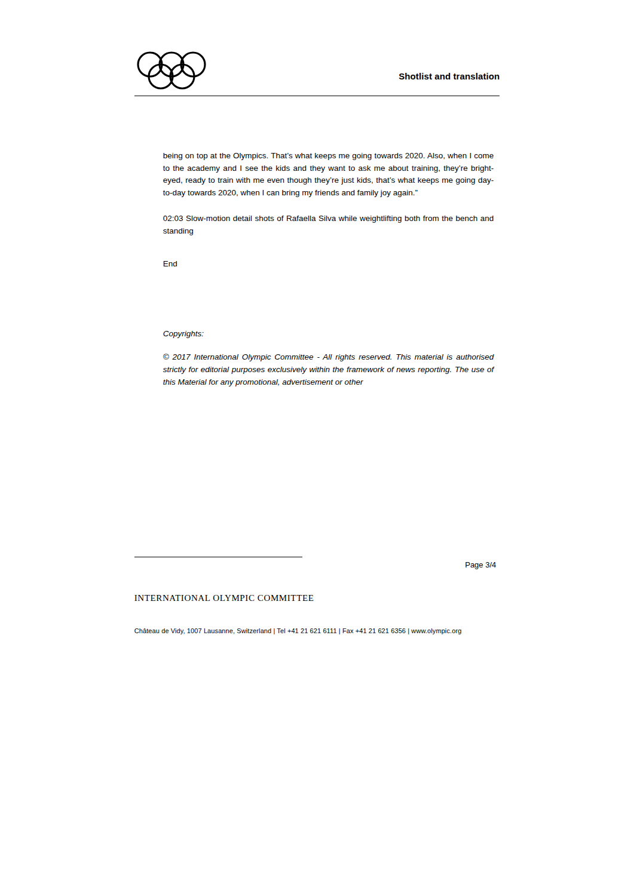Shotlist and translation
being on top at the Olympics. That’s what keeps me going towards 2020. Also, when I come to the academy and I see the kids and they want to ask me about training, they’re bright-eyed, ready to train with me even though they’re just kids, that’s what keeps me going day-to-day towards 2020, when I can bring my friends and family joy again.”
02:03 Slow-motion detail shots of Rafaella Silva while weightlifting both from the bench and standing
End
Copyrights:
© 2017 International Olympic Committee - All rights reserved. This material is authorised strictly for editorial purposes exclusively within the framework of news reporting. The use of this Material for any promotional, advertisement or other
Page 3/4
INTERNATIONAL OLYMPIC COMMITTEE
Château de Vidy, 1007 Lausanne, Switzerland | Tel +41 21 621 6111 | Fax +41 21 621 6356 | www.olympic.org